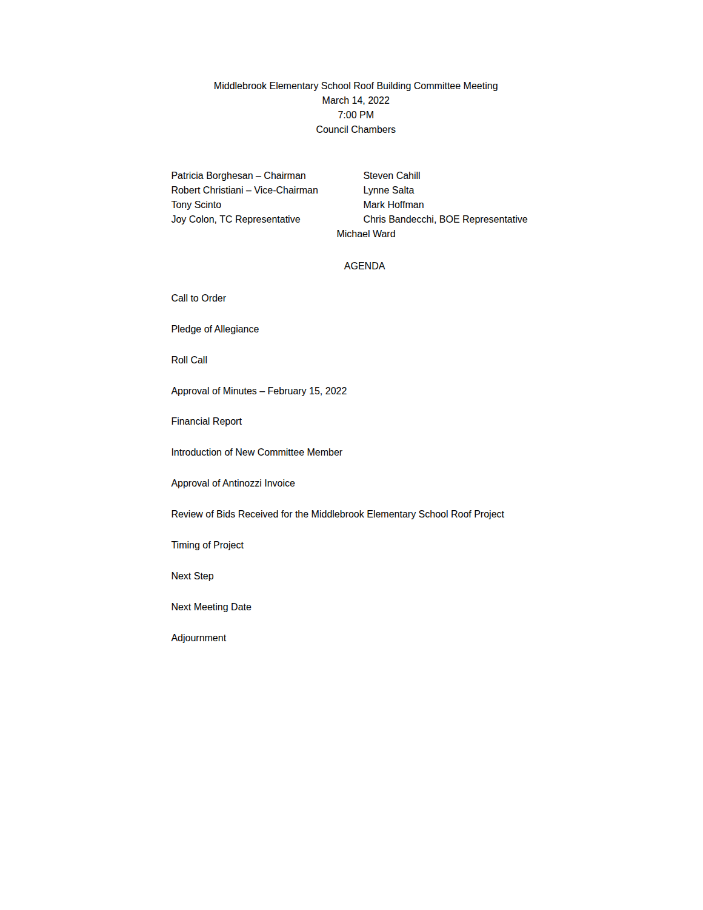Middlebrook Elementary School Roof Building Committee Meeting
March 14, 2022
7:00 PM
Council Chambers
| Patricia Borghesan – Chairman | Steven Cahill |
| Robert Christiani – Vice-Chairman | Lynne Salta |
| Tony Scinto | Mark Hoffman |
| Joy Colon, TC Representative | Chris Bandecchi, BOE Representative |
Michael Ward
AGENDA
Call to Order
Pledge of Allegiance
Roll Call
Approval of Minutes – February 15, 2022
Financial Report
Introduction of New Committee Member
Approval of Antinozzi Invoice
Review of Bids Received for the Middlebrook Elementary School Roof Project
Timing of Project
Next Step
Next Meeting Date
Adjournment